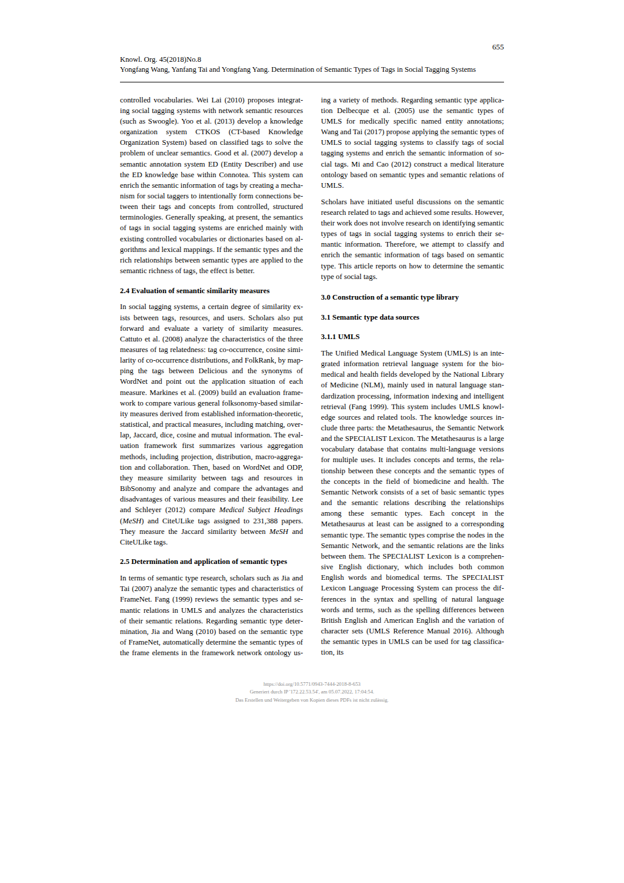655
Knowl. Org. 45(2018)No.8 Yongfang Wang, Yanfang Tai and Yongfang Yang. Determination of Semantic Types of Tags in Social Tagging Systems
controlled vocabularies. Wei Lai (2010) proposes integrating social tagging systems with network semantic resources (such as Swoogle). Yoo et al. (2013) develop a knowledge organization system CTKOS (CT-based Knowledge Organization System) based on classified tags to solve the problem of unclear semantics. Good et al. (2007) develop a semantic annotation system ED (Entity Describer) and use the ED knowledge base within Connotea. This system can enrich the semantic information of tags by creating a mechanism for social taggers to intentionally form connections between their tags and concepts from controlled, structured terminologies. Generally speaking, at present, the semantics of tags in social tagging systems are enriched mainly with existing controlled vocabularies or dictionaries based on algorithms and lexical mappings. If the semantic types and the rich relationships between semantic types are applied to the semantic richness of tags, the effect is better.
2.4 Evaluation of semantic similarity measures
In social tagging systems, a certain degree of similarity exists between tags, resources, and users. Scholars also put forward and evaluate a variety of similarity measures. Cattuto et al. (2008) analyze the characteristics of the three measures of tag relatedness: tag co-occurrence, cosine similarity of co-occurrence distributions, and FolkRank, by mapping the tags between Delicious and the synonyms of WordNet and point out the application situation of each measure. Markines et al. (2009) build an evaluation framework to compare various general folksonomy-based similarity measures derived from established information-theoretic, statistical, and practical measures, including matching, overlap, Jaccard, dice, cosine and mutual information. The evaluation framework first summarizes various aggregation methods, including projection, distribution, macro-aggregation and collaboration. Then, based on WordNet and ODP, they measure similarity between tags and resources in BibSonomy and analyze and compare the advantages and disadvantages of various measures and their feasibility. Lee and Schleyer (2012) compare Medical Subject Headings (MeSH) and CiteULike tags assigned to 231,388 papers. They measure the Jaccard similarity between MeSH and CiteULike tags.
2.5 Determination and application of semantic types
In terms of semantic type research, scholars such as Jia and Tai (2007) analyze the semantic types and characteristics of FrameNet. Fang (1999) reviews the semantic types and semantic relations in UMLS and analyzes the characteristics of their semantic relations. Regarding semantic type determination, Jia and Wang (2010) based on the semantic type of FrameNet, automatically determine the semantic types of the frame elements in the framework network ontology using a variety of methods. Regarding semantic type application Delbecque et al. (2005) use the semantic types of UMLS for medically specific named entity annotations; Wang and Tai (2017) propose applying the semantic types of UMLS to social tagging systems to classify tags of social tagging systems and enrich the semantic information of social tags. Mi and Cao (2012) construct a medical literature ontology based on semantic types and semantic relations of UMLS.
Scholars have initiated useful discussions on the semantic research related to tags and achieved some results. However, their work does not involve research on identifying semantic types of tags in social tagging systems to enrich their semantic information. Therefore, we attempt to classify and enrich the semantic information of tags based on semantic type. This article reports on how to determine the semantic type of social tags.
3.0 Construction of a semantic type library
3.1 Semantic type data sources
3.1.1 UMLS
The Unified Medical Language System (UMLS) is an integrated information retrieval language system for the biomedical and health fields developed by the National Library of Medicine (NLM), mainly used in natural language standardization processing, information indexing and intelligent retrieval (Fang 1999). This system includes UMLS knowledge sources and related tools. The knowledge sources include three parts: the Metathesaurus, the Semantic Network and the SPECIALIST Lexicon. The Metathesaurus is a large vocabulary database that contains multi-language versions for multiple uses. It includes concepts and terms, the relationship between these concepts and the semantic types of the concepts in the field of biomedicine and health. The Semantic Network consists of a set of basic semantic types and the semantic relations describing the relationships among these semantic types. Each concept in the Metathesaurus at least can be assigned to a corresponding semantic type. The semantic types comprise the nodes in the Semantic Network, and the semantic relations are the links between them. The SPECIALIST Lexicon is a comprehensive English dictionary, which includes both common English words and biomedical terms. The SPECIALIST Lexicon Language Processing System can process the differences in the syntax and spelling of natural language words and terms, such as the spelling differences between British English and American English and the variation of character sets (UMLS Reference Manual 2016). Although the semantic types in UMLS can be used for tag classification, its
https://doi.org/10.5771/0943-7444-2018-8-653
Generiert durch IP '172.22.53.54', am 05.07.2022, 17:04:54.
Das Erstellen und Weitergeben von Kopien dieses PDFs ist nicht zulässig.